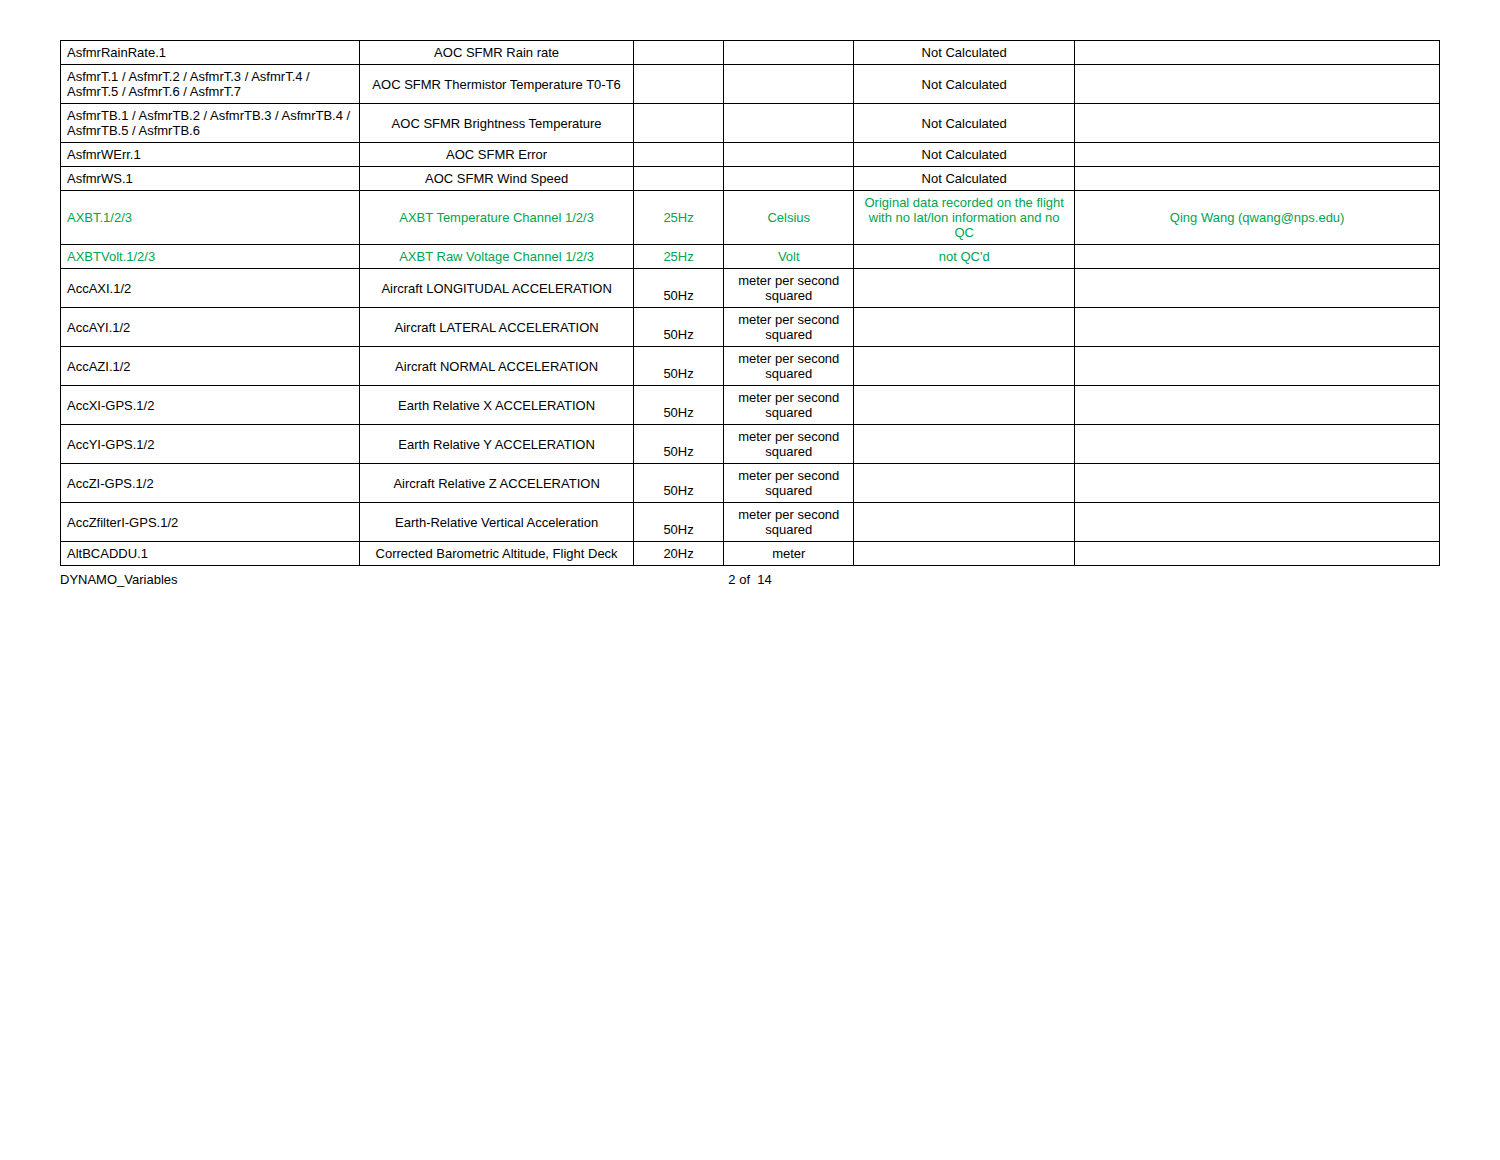| AsfmrRainRate.1 | AOC SFMR Rain rate | | | Not Calculated | |
| AsfmrT.1 / AsfmrT.2 / AsfmrT.3 / AsfmrT.4 / AsfmrT.5 / AsfmrT.6 / AsfmrT.7 | AOC SFMR Thermistor Temperature T0-T6 | | | Not Calculated | |
| AsfmrTB.1 / AsfmrTB.2 / AsfmrTB.3 / AsfmrTB.4 / AsfmrTB.5 / AsfmrTB.6 | AOC SFMR Brightness Temperature | | | Not Calculated | |
| AsfmrWErr.1 | AOC SFMR Error | | | Not Calculated | |
| AsfmrWS.1 | AOC SFMR Wind Speed | | | Not Calculated | |
| AXBT.1/2/3 | AXBT Temperature Channel 1/2/3 | 25Hz | Celsius | Original data recorded on the flight with no lat/lon information and no QC | Qing Wang (qwang@nps.edu) |
| AXBTVolt.1/2/3 | AXBT Raw Voltage Channel 1/2/3 | 25Hz | Volt | not QC'd | |
| AccAXI.1/2 | Aircraft LONGITUDAL ACCELERATION | 50Hz | meter per second squared | | |
| AccAYI.1/2 | Aircraft LATERAL ACCELERATION | 50Hz | meter per second squared | | |
| AccAZI.1/2 | Aircraft NORMAL ACCELERATION | 50Hz | meter per second squared | | |
| AccXI-GPS.1/2 | Earth Relative X ACCELERATION | 50Hz | meter per second squared | | |
| AccYI-GPS.1/2 | Earth Relative Y ACCELERATION | 50Hz | meter per second squared | | |
| AccZI-GPS.1/2 | Aircraft Relative Z ACCELERATION | 50Hz | meter per second squared | | |
| AccZfilterI-GPS.1/2 | Earth-Relative Vertical Acceleration | 50Hz | meter per second squared | | |
| AltBCADDU.1 | Corrected Barometric Altitude, Flight Deck | 20Hz | meter | | |
DYNAMO_Variables
2 of 14